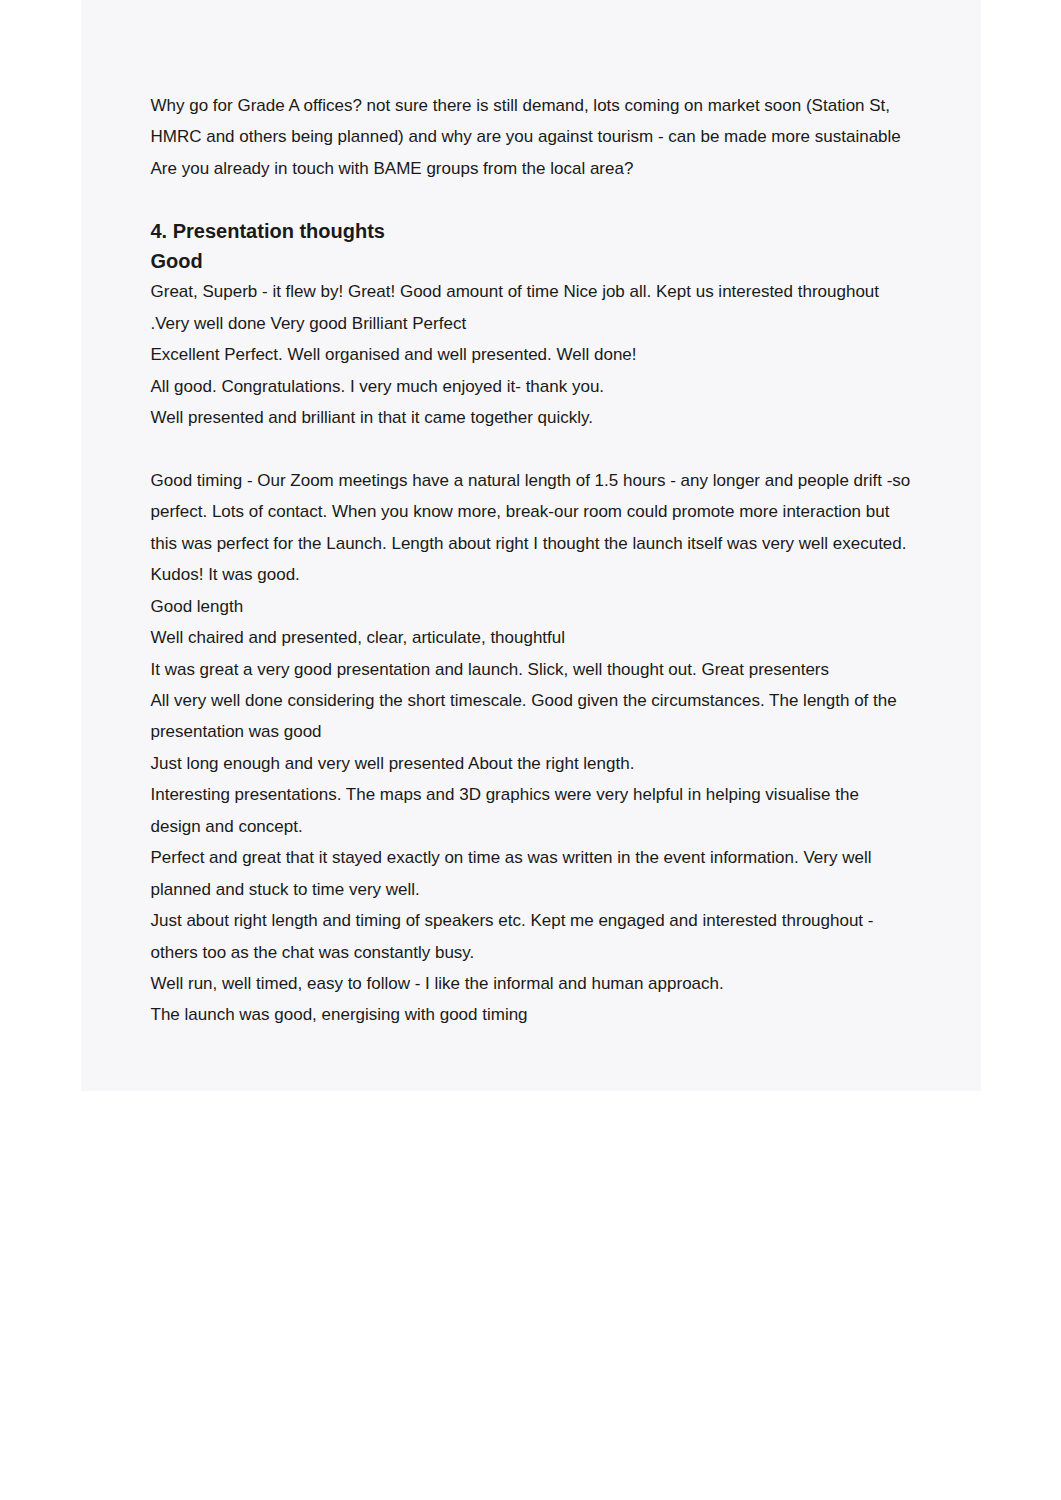Why go for Grade A offices? not sure there is still demand, lots coming on market soon (Station St, HMRC and others being planned) and why are you against tourism - can be made more sustainable
Are you already in touch with BAME groups from the local area?
4. Presentation thoughts
Good
Great, Superb - it flew by! Great! Good amount of time Nice job all. Kept us interested throughout .Very well done Very good Brilliant Perfect
Excellent Perfect. Well organised and well presented. Well done!
All good. Congratulations. I very much enjoyed it- thank you.
Well presented and brilliant in that it came together quickly.
Good timing - Our Zoom meetings have a natural length of 1.5 hours - any longer and people drift -so perfect. Lots of contact. When you know more, break-our room could promote more interaction but this was perfect for the Launch. Length about right I thought the launch itself was very well executed. Kudos! It was good.
Good length
Well chaired and presented, clear, articulate, thoughtful
It was great a very good presentation and launch. Slick, well thought out. Great presenters
All very well done considering the short timescale. Good given the circumstances. The length of the presentation was good
Just long enough and very well presented About the right length.
Interesting presentations. The maps and 3D graphics were very helpful in helping visualise the design and concept.
Perfect and great that it stayed exactly on time as was written in the event information. Very well planned and stuck to time very well.
Just about right length and timing of speakers etc. Kept me engaged and interested throughout - others too as the chat was constantly busy.
Well run, well timed, easy to follow - I like the informal and human approach.
The launch was good, energising with good timing